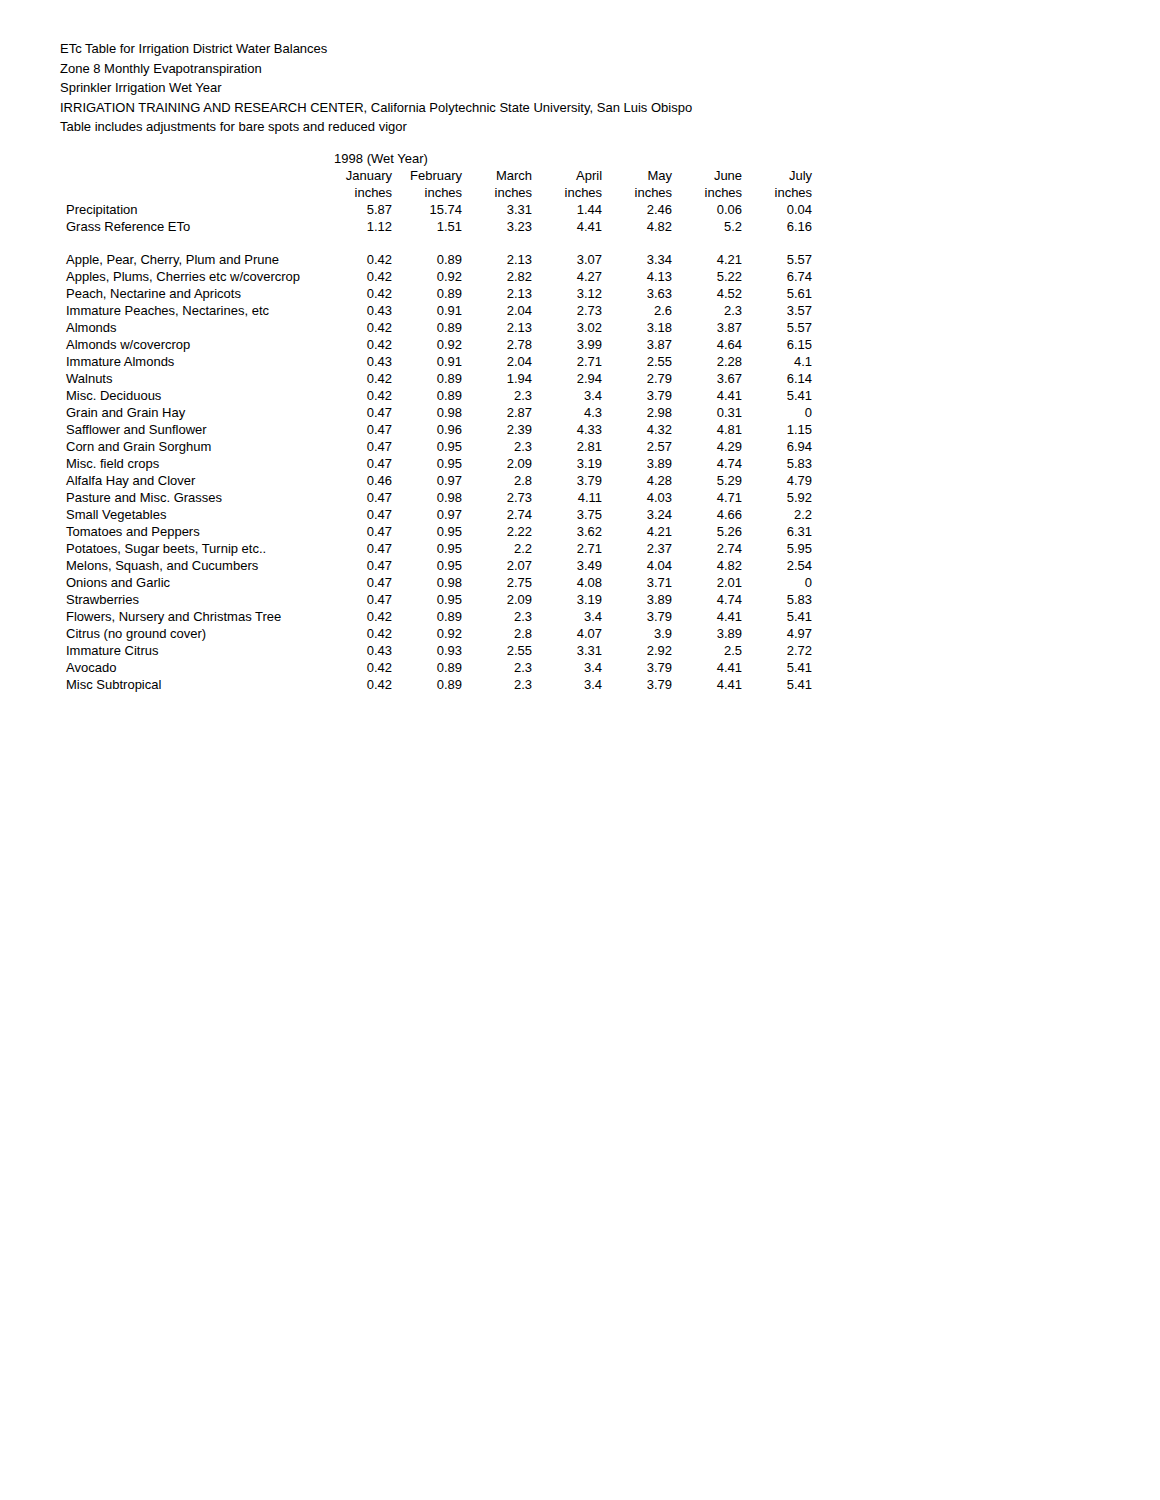ETc Table for Irrigation District Water Balances
Zone 8 Monthly Evapotranspiration
Sprinkler Irrigation Wet Year
IRRIGATION TRAINING AND RESEARCH CENTER, California Polytechnic State University, San Luis Obispo
Table includes adjustments for bare spots and reduced vigor
| | 1998 (Wet Year) | |
| | January | February | March | April | May | June | July |
| | inches | inches | inches | inches | inches | inches | inches |
| Precipitation | 5.87 | 15.74 | 3.31 | 1.44 | 2.46 | 0.06 | 0.04 |
| Grass Reference ETo | 1.12 | 1.51 | 3.23 | 4.41 | 4.82 | 5.2 | 6.16 |
| Apple, Pear, Cherry, Plum and Prune | 0.42 | 0.89 | 2.13 | 3.07 | 3.34 | 4.21 | 5.57 |
| Apples, Plums, Cherries etc w/covercrop | 0.42 | 0.92 | 2.82 | 4.27 | 4.13 | 5.22 | 6.74 |
| Peach, Nectarine and Apricots | 0.42 | 0.89 | 2.13 | 3.12 | 3.63 | 4.52 | 5.61 |
| Immature Peaches, Nectarines, etc | 0.43 | 0.91 | 2.04 | 2.73 | 2.6 | 2.3 | 3.57 |
| Almonds | 0.42 | 0.89 | 2.13 | 3.02 | 3.18 | 3.87 | 5.57 |
| Almonds w/covercrop | 0.42 | 0.92 | 2.78 | 3.99 | 3.87 | 4.64 | 6.15 |
| Immature Almonds | 0.43 | 0.91 | 2.04 | 2.71 | 2.55 | 2.28 | 4.1 |
| Walnuts | 0.42 | 0.89 | 1.94 | 2.94 | 2.79 | 3.67 | 6.14 |
| Misc. Deciduous | 0.42 | 0.89 | 2.3 | 3.4 | 3.79 | 4.41 | 5.41 |
| Grain and Grain Hay | 0.47 | 0.98 | 2.87 | 4.3 | 2.98 | 0.31 | 0 |
| Safflower and Sunflower | 0.47 | 0.96 | 2.39 | 4.33 | 4.32 | 4.81 | 1.15 |
| Corn and Grain Sorghum | 0.47 | 0.95 | 2.3 | 2.81 | 2.57 | 4.29 | 6.94 |
| Misc. field crops | 0.47 | 0.95 | 2.09 | 3.19 | 3.89 | 4.74 | 5.83 |
| Alfalfa Hay and Clover | 0.46 | 0.97 | 2.8 | 3.79 | 4.28 | 5.29 | 4.79 |
| Pasture and Misc. Grasses | 0.47 | 0.98 | 2.73 | 4.11 | 4.03 | 4.71 | 5.92 |
| Small Vegetables | 0.47 | 0.97 | 2.74 | 3.75 | 3.24 | 4.66 | 2.2 |
| Tomatoes and Peppers | 0.47 | 0.95 | 2.22 | 3.62 | 4.21 | 5.26 | 6.31 |
| Potatoes, Sugar beets, Turnip etc.. | 0.47 | 0.95 | 2.2 | 2.71 | 2.37 | 2.74 | 5.95 |
| Melons, Squash, and Cucumbers | 0.47 | 0.95 | 2.07 | 3.49 | 4.04 | 4.82 | 2.54 |
| Onions and Garlic | 0.47 | 0.98 | 2.75 | 4.08 | 3.71 | 2.01 | 0 |
| Strawberries | 0.47 | 0.95 | 2.09 | 3.19 | 3.89 | 4.74 | 5.83 |
| Flowers, Nursery and Christmas Tree | 0.42 | 0.89 | 2.3 | 3.4 | 3.79 | 4.41 | 5.41 |
| Citrus (no ground cover) | 0.42 | 0.92 | 2.8 | 4.07 | 3.9 | 3.89 | 4.97 |
| Immature Citrus | 0.43 | 0.93 | 2.55 | 3.31 | 2.92 | 2.5 | 2.72 |
| Avocado | 0.42 | 0.89 | 2.3 | 3.4 | 3.79 | 4.41 | 5.41 |
| Misc Subtropical | 0.42 | 0.89 | 2.3 | 3.4 | 3.79 | 4.41 | 5.41 |